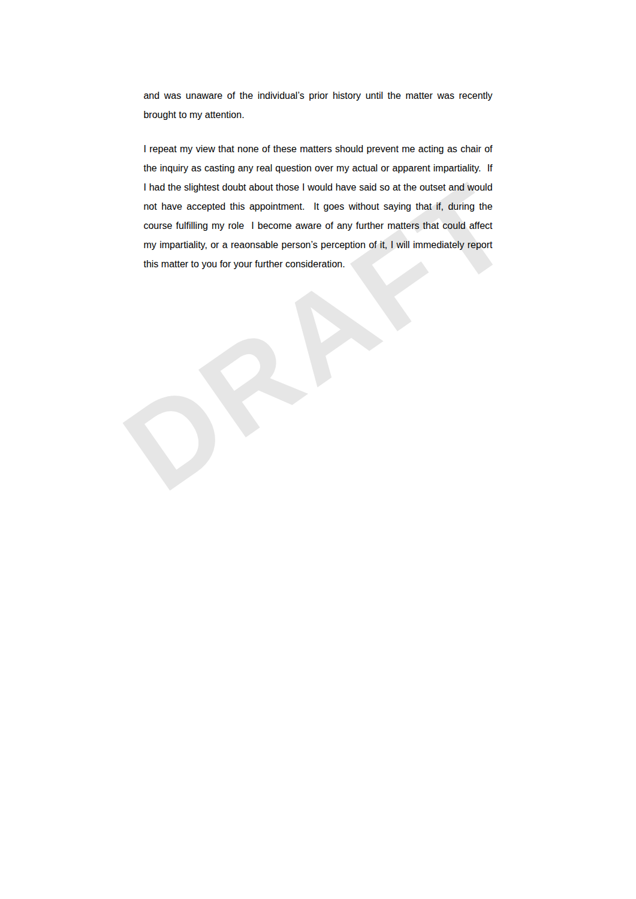DRAFT
and was unaware of the individual’s prior history until the matter was recently brought to my attention.
I repeat my view that none of these matters should prevent me acting as chair of the inquiry as casting any real question over my actual or apparent impartiality. If I had the slightest doubt about those I would have said so at the outset and would not have accepted this appointment. It goes without saying that if, during the course fulfilling my role I become aware of any further matters that could affect my impartiality, or a reaonsable person’s perception of it, I will immediately report this matter to you for your further consideration.